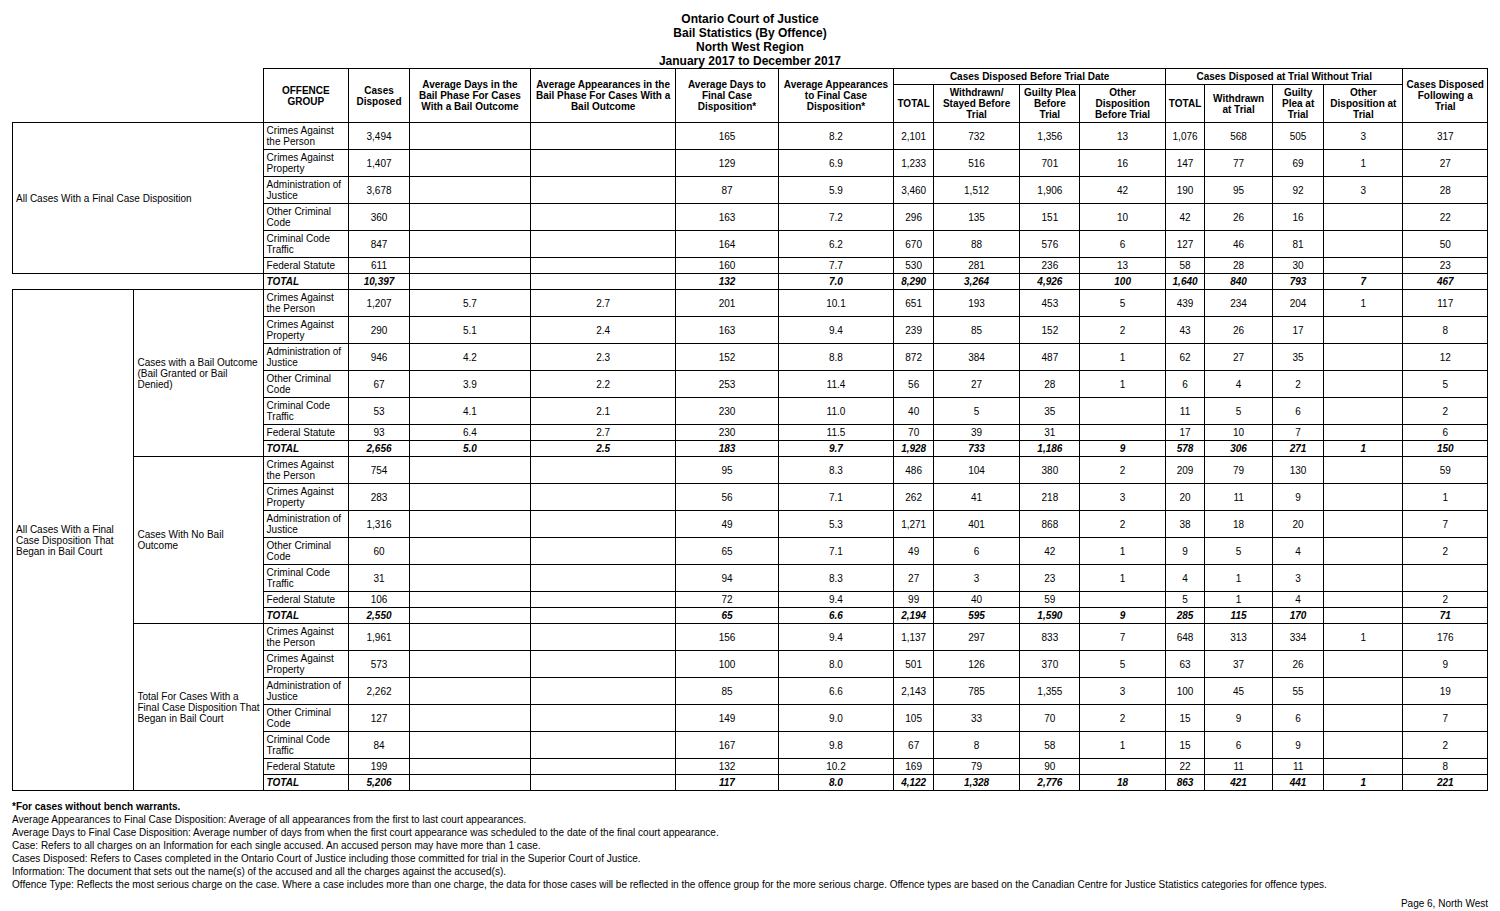Ontario Court of Justice
Bail Statistics (By Offence)
North West Region
January 2017 to December 2017
| | OFFENCE GROUP | Cases Disposed | Average Days in the Bail Phase For Cases With a Bail Outcome | Average Appearances in the Bail Phase For Cases With a Bail Outcome | Average Days to Final Case Disposition* | Average Appearances to Final Case Disposition* | Cases Disposed Before Trial Date | Cases Disposed at Trial Without Trial | Cases Disposed Following a Trial |
| --- | --- | --- | --- | --- | --- | --- | --- | --- | --- |
| TOTAL | Withdrawn/ Stayed Before Trial | Guilty Plea Before Trial | Other Disposition Before Trial | TOTAL | Withdrawn at Trial | Guilty Plea at Trial | Other Disposition at Trial |
| All Cases With a Final Case Disposition | Crimes Against the Person | 3,494 | | | 165 | 8.2 | 2,101 | 732 | 1,356 | 13 | 1,076 | 568 | 505 | 3 | 317 |
| Crimes Against Property | 1,407 | | | 129 | 6.9 | 1,233 | 516 | 701 | 16 | 147 | 77 | 69 | 1 | 27 |
| Administration of Justice | 3,678 | | | 87 | 5.9 | 3,460 | 1,512 | 1,906 | 42 | 190 | 95 | 92 | 3 | 28 |
| Other Criminal Code | 360 | | | 163 | 7.2 | 296 | 135 | 151 | 10 | 42 | 26 | 16 | | 22 |
| Criminal Code Traffic | 847 | | | 164 | 6.2 | 670 | 88 | 576 | 6 | 127 | 46 | 81 | | 50 |
| Federal Statute | 611 | | | 160 | 7.7 | 530 | 281 | 236 | 13 | 58 | 28 | 30 | | 23 |
| | TOTAL | 10,397 | | | 132 | 7.0 | 8,290 | 3,264 | 4,926 | 100 | 1,640 | 840 | 793 | 7 | 467 |
| All Cases With a Final Case Disposition That Began in Bail Court | Cases with a Bail Outcome (Bail Granted or Bail Denied) | Crimes Against the Person | 1,207 | 5.7 | 2.7 | 201 | 10.1 | 651 | 193 | 453 | 5 | 439 | 234 | 204 | 1 | 117 |
| Crimes Against Property | 290 | 5.1 | 2.4 | 163 | 9.4 | 239 | 85 | 152 | 2 | 43 | 26 | 17 | | 8 |
| Administration of Justice | 946 | 4.2 | 2.3 | 152 | 8.8 | 872 | 384 | 487 | 1 | 62 | 27 | 35 | | 12 |
| Other Criminal Code | 67 | 3.9 | 2.2 | 253 | 11.4 | 56 | 27 | 28 | 1 | 6 | 4 | 2 | | 5 |
| Criminal Code Traffic | 53 | 4.1 | 2.1 | 230 | 11.0 | 40 | 5 | 35 | | 11 | 5 | 6 | | 2 |
| Federal Statute | 93 | 6.4 | 2.7 | 230 | 11.5 | 70 | 39 | 31 | | 17 | 10 | 7 | | 6 |
| TOTAL | 2,656 | 5.0 | 2.5 | 183 | 9.7 | 1,928 | 733 | 1,186 | 9 | 578 | 306 | 271 | 1 | 150 |
| Cases With No Bail Outcome | Crimes Against the Person | 754 | | | 95 | 8.3 | 486 | 104 | 380 | 2 | 209 | 79 | 130 | | 59 |
| Crimes Against Property | 283 | | | 56 | 7.1 | 262 | 41 | 218 | 3 | 20 | 11 | 9 | | 1 |
| Administration of Justice | 1,316 | | | 49 | 5.3 | 1,271 | 401 | 868 | 2 | 38 | 18 | 20 | | 7 |
| Other Criminal Code | 60 | | | 65 | 7.1 | 49 | 6 | 42 | 1 | 9 | 5 | 4 | | 2 |
| Criminal Code Traffic | 31 | | | 94 | 8.3 | 27 | 3 | 23 | 1 | 4 | 1 | 3 | | |
| Federal Statute | 106 | | | 72 | 9.4 | 99 | 40 | 59 | | 5 | 1 | 4 | | 2 |
| TOTAL | 2,550 | | | 65 | 6.6 | 2,194 | 595 | 1,590 | 9 | 285 | 115 | 170 | | 71 |
| Total For Cases With a Final Case Disposition That Began in Bail Court | Crimes Against the Person | 1,961 | | | 156 | 9.4 | 1,137 | 297 | 833 | 7 | 648 | 313 | 334 | 1 | 176 |
| Crimes Against Property | 573 | | | 100 | 8.0 | 501 | 126 | 370 | 5 | 63 | 37 | 26 | | 9 |
| Administration of Justice | 2,262 | | | 85 | 6.6 | 2,143 | 785 | 1,355 | 3 | 100 | 45 | 55 | | 19 |
| Other Criminal Code | 127 | | | 149 | 9.0 | 105 | 33 | 70 | 2 | 15 | 9 | 6 | | 7 |
| Criminal Code Traffic | 84 | | | 167 | 9.8 | 67 | 8 | 58 | 1 | 15 | 6 | 9 | | 2 |
| Federal Statute | 199 | | | 132 | 10.2 | 169 | 79 | 90 | | 22 | 11 | 11 | | 8 |
| TOTAL | 5,206 | | | 117 | 8.0 | 4,122 | 1,328 | 2,776 | 18 | 863 | 421 | 441 | 1 | 221 |
*For cases without bench warrants.
Average Appearances to Final Case Disposition: Average of all appearances from the first to last court appearances.
Average Days to Final Case Disposition: Average number of days from when the first court appearance was scheduled to the date of the final court appearance.
Case: Refers to all charges on an Information for each single accused. An accused person may have more than 1 case.
Cases Disposed: Refers to Cases completed in the Ontario Court of Justice including those committed for trial in the Superior Court of Justice.
Information: The document that sets out the name(s) of the accused and all the charges against the accused(s).
Offence Type: Reflects the most serious charge on the case. Where a case includes more than one charge, the data for those cases will be reflected in the offence group for the more serious charge. Offence types are based on the Canadian Centre for Justice Statistics categories for offence types.
Page 6, North West